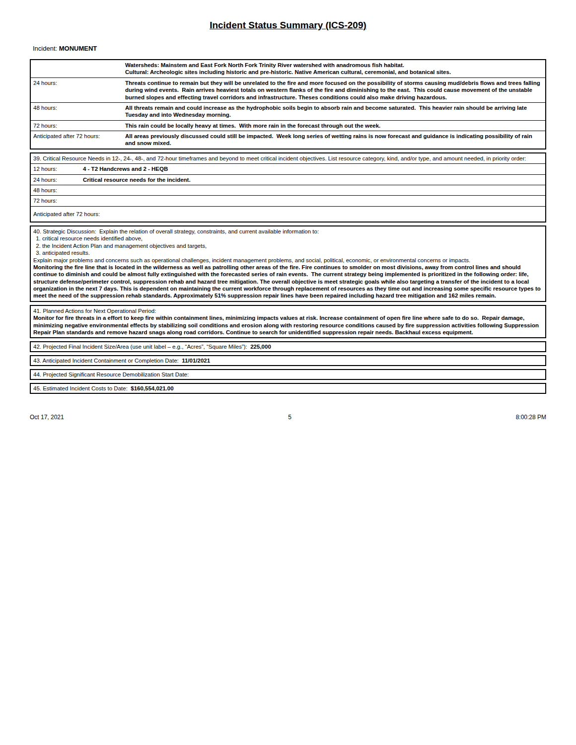Incident Status Summary (ICS-209)
Incident: MONUMENT
| | Watersheds: Mainstem and East Fork North Fork Trinity River watershed with anadromous fish habitat. Cultural: Archeologic sites including historic and pre-historic. Native American cultural, ceremonial, and botanical sites. |
| 24 hours: | Threats continue to remain but they will be unrelated to the fire and more focused on the possibility of storms causing mud/debris flows and trees falling during wind events. Rain arrives heaviest totals on western flanks of the fire and diminishing to the east. This could cause movement of the unstable burned slopes and effecting travel corridors and infrastructure. Theses conditions could also make driving hazardous. |
| 48 hours: | All threats remain and could increase as the hydrophobic soils begin to absorb rain and become saturated. This heavier rain should be arriving late Tuesday and into Wednesday morning. |
| 72 hours: | This rain could be locally heavy at times. With more rain in the forecast through out the week. |
| Anticipated after 72 hours: | All areas previously discussed could still be impacted. Week long series of wetting rains is now forecast and guidance is indicating possibility of rain and snow mixed. |
| 39. Critical Resource Needs in 12-, 24-, 48-, and 72-hour timeframes and beyond to meet critical incident objectives. List resource category, kind, and/or type, and amount needed, in priority order: |
| 12 hours: | 4 - T2 Handcrews and 2 - HEQB |
| 24 hours: | Critical resource needs for the incident. |
| 48 hours: | |
| 72 hours: | |
| Anticipated after 72 hours: |
40. Strategic Discussion: Explain the relation of overall strategy, constraints, and current available information to:
critical resource needs identified above,
the Incident Action Plan and management objectives and targets,
anticipated results.
Explain major problems and concerns such as operational challenges, incident management problems, and social, political, economic, or environmental concerns or impacts.
Monitoring the fire line that is located in the wilderness as well as patrolling other areas of the fire. Fire continues to smolder on most divisions, away from control lines and should continue to diminish and could be almost fully extinguished with the forecasted series of rain events. The current strategy being implemented is prioritized in the following order: life, structure defense/perimeter control, suppression rehab and hazard tree mitigation. The overall objective is meet strategic goals while also targeting a transfer of the incident to a local organization in the next 7 days. This is dependent on maintaining the current workforce through replacement of resources as they time out and increasing some specific resource types to meet the need of the suppression rehab standards. Approximately 51% suppression repair lines have been repaired including hazard tree mitigation and 162 miles remain.
41. Planned Actions for Next Operational Period:
Monitor for fire threats in a effort to keep fire within containment lines, minimizing impacts values at risk. Increase containment of open fire line where safe to do so. Repair damage, minimizing negative environmental effects by stabilizing soil conditions and erosion along with restoring resource conditions caused by fire suppression activities following Suppression Repair Plan standards and remove hazard snags along road corridors. Continue to search for unidentified suppression repair needs. Backhaul excess equipment.
42. Projected Final Incident Size/Area (use unit label – e.g., “Acres”, “Square Miles”): 225,000
43. Anticipated Incident Containment or Completion Date: 11/01/2021
44. Projected Significant Resource Demobilization Start Date:
45. Estimated Incident Costs to Date: $160,554,021.00
Oct 17, 2021 5 8:00:28 PM